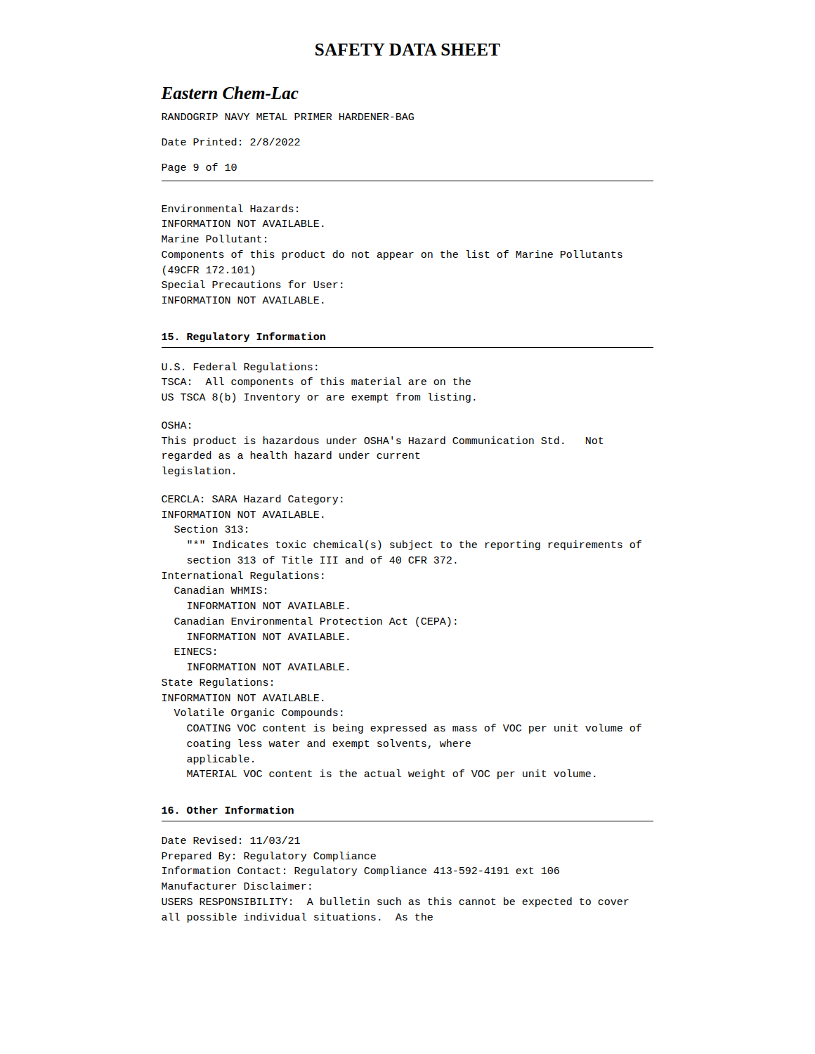SAFETY DATA SHEET
Eastern Chem-Lac
RANDOGRIP NAVY METAL PRIMER HARDENER-BAG
Date Printed: 2/8/2022
Page 9 of 10
Environmental Hazards:
INFORMATION NOT AVAILABLE.
Marine Pollutant:
Components of this product do not appear on the list of Marine Pollutants (49CFR 172.101)
Special Precautions for User:
INFORMATION NOT AVAILABLE.
15. Regulatory Information
U.S. Federal Regulations:
TSCA: All components of this material are on the
US TSCA 8(b) Inventory or are exempt from listing.
OSHA:
This product is hazardous under OSHA's Hazard Communication Std. Not regarded as a health hazard under current
legislation.
CERCLA: SARA Hazard Category:
INFORMATION NOT AVAILABLE.
Section 313:
"*" Indicates toxic chemical(s) subject to the reporting requirements of section 313 of Title III and of 40 CFR 372.
International Regulations:
Canadian WHMIS:
INFORMATION NOT AVAILABLE.
Canadian Environmental Protection Act (CEPA):
INFORMATION NOT AVAILABLE.
EINECS:
INFORMATION NOT AVAILABLE.
State Regulations:
INFORMATION NOT AVAILABLE.
Volatile Organic Compounds:
COATING VOC content is being expressed as mass of VOC per unit volume of coating less water and exempt solvents, where
applicable.
MATERIAL VOC content is the actual weight of VOC per unit volume.
16. Other Information
Date Revised: 11/03/21
Prepared By: Regulatory Compliance
Information Contact: Regulatory Compliance 413-592-4191 ext 106
Manufacturer Disclaimer:
USERS RESPONSIBILITY: A bulletin such as this cannot be expected to cover all possible individual situations. As the